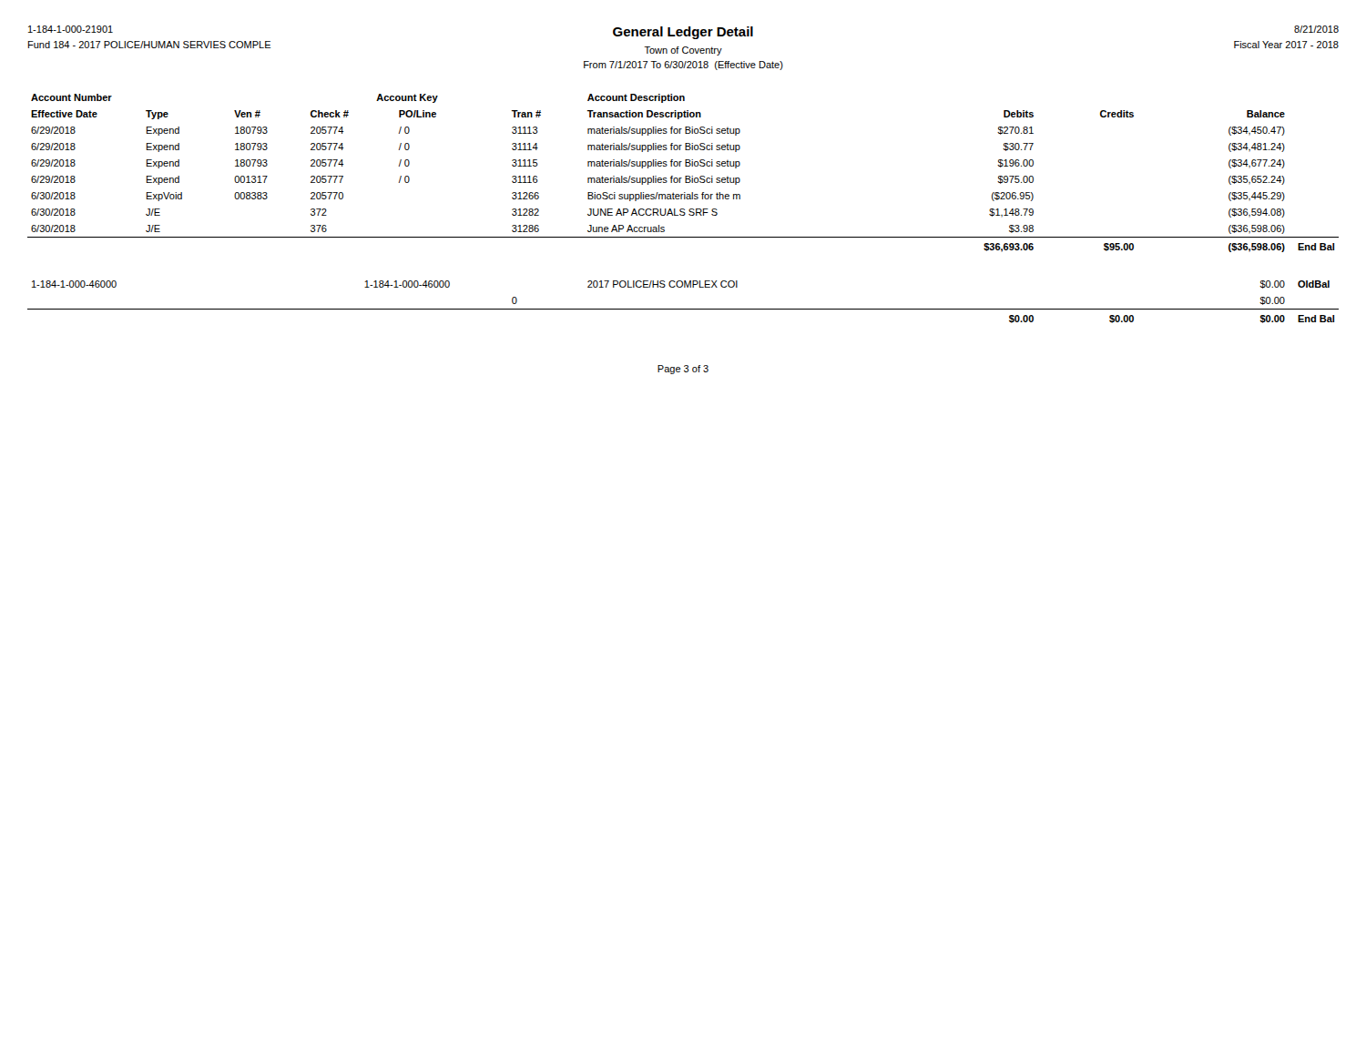1-184-1-000-21901
Fund 184 - 2017 POLICE/HUMAN SERVIES COMPLE
General Ledger Detail
Town of Coventry
From 7/1/2017 To 6/30/2018 (Effective Date)
8/21/2018
Fiscal Year 2017 - 2018
| Account Number | Account Key | Account Description | | | |
| --- | --- | --- | --- | --- | --- |
| Effective Date | Type | Ven # | Check # | PO/Line | Tran # | Transaction Description | Debits | Credits | Balance | |
| 6/29/2018 | Expend | 180793 | 205774 | / 0 | 31113 | materials/supplies for BioSci setup | $270.81 | | ($34,450.47) | |
| 6/29/2018 | Expend | 180793 | 205774 | / 0 | 31114 | materials/supplies for BioSci setup | $30.77 | | ($34,481.24) | |
| 6/29/2018 | Expend | 180793 | 205774 | / 0 | 31115 | materials/supplies for BioSci setup | $196.00 | | ($34,677.24) | |
| 6/29/2018 | Expend | 001317 | 205777 | / 0 | 31116 | materials/supplies for BioSci setup | $975.00 | | ($35,652.24) | |
| 6/30/2018 | ExpVoid | 008383 | 205770 | | 31266 | BioSci supplies/materials for the m | ($206.95) | | ($35,445.29) | |
| 6/30/2018 | J/E | | 372 | | 31282 | JUNE AP ACCRUALS SRF S | $1,148.79 | | ($36,594.08) | |
| 6/30/2018 | J/E | | 376 | | 31286 | June AP Accruals | $3.98 | | ($36,598.06) | |
| | $36,693.06 | $95.00 | ($36,598.06) | End Bal |
| 1-184-1-000-46000 | 1-184-1-000-46000 | 2017 POLICE/HS COMPLEX COI | | $0.00 | OldBal |
| | 0 | | | | $0.00 | |
| | $0.00 | $0.00 | $0.00 | End Bal |
Page 3 of 3